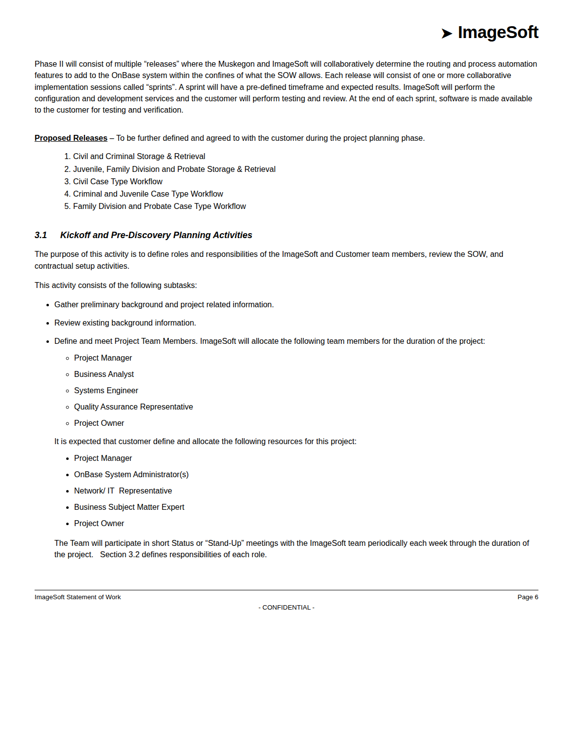➤ ImageSoft
Phase II will consist of multiple “releases” where the Muskegon and ImageSoft will collaboratively determine the routing and process automation features to add to the OnBase system within the confines of what the SOW allows. Each release will consist of one or more collaborative implementation sessions called “sprints”. A sprint will have a pre-defined timeframe and expected results. ImageSoft will perform the configuration and development services and the customer will perform testing and review. At the end of each sprint, software is made available to the customer for testing and verification.
Proposed Releases – To be further defined and agreed to with the customer during the project planning phase.
Civil and Criminal Storage & Retrieval
Juvenile, Family Division and Probate Storage & Retrieval
Civil Case Type Workflow
Criminal and Juvenile Case Type Workflow
Family Division and Probate Case Type Workflow
3.1 Kickoff and Pre-Discovery Planning Activities
The purpose of this activity is to define roles and responsibilities of the ImageSoft and Customer team members, review the SOW, and contractual setup activities.
This activity consists of the following subtasks:
Gather preliminary background and project related information.
Review existing background information.
Define and meet Project Team Members. ImageSoft will allocate the following team members for the duration of the project:
Project Manager
Business Analyst
Systems Engineer
Quality Assurance Representative
Project Owner
It is expected that customer define and allocate the following resources for this project:
Project Manager
OnBase System Administrator(s)
Network/ IT Representative
Business Subject Matter Expert
Project Owner
The Team will participate in short Status or “Stand-Up” meetings with the ImageSoft team periodically each week through the duration of the project. Section 3.2 defines responsibilities of each role.
ImageSoft Statement of Work Page 6
- CONFIDENTIAL -